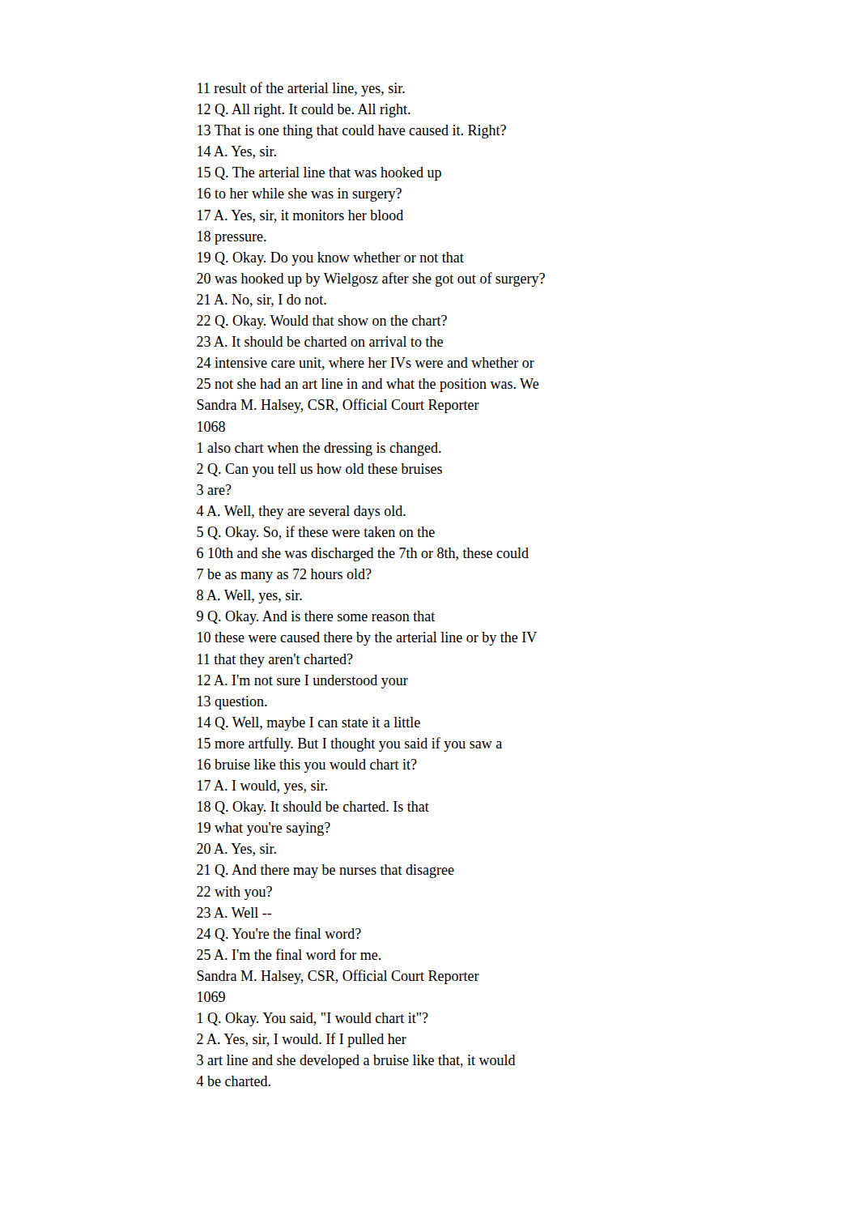11 result of the arterial line, yes, sir.
12 Q. All right. It could be. All right.
13 That is one thing that could have caused it. Right?
14 A. Yes, sir.
15 Q. The arterial line that was hooked up
16 to her while she was in surgery?
17 A. Yes, sir, it monitors her blood
18 pressure.
19 Q. Okay. Do you know whether or not that
20 was hooked up by Wielgosz after she got out of surgery?
21 A. No, sir, I do not.
22 Q. Okay. Would that show on the chart?
23 A. It should be charted on arrival to the
24 intensive care unit, where her IVs were and whether or
25 not she had an art line in and what the position was. We
Sandra M. Halsey, CSR, Official Court Reporter
1068
1 also chart when the dressing is changed.
2 Q. Can you tell us how old these bruises
3 are?
4 A. Well, they are several days old.
5 Q. Okay. So, if these were taken on the
6 10th and she was discharged the 7th or 8th, these could
7 be as many as 72 hours old?
8 A. Well, yes, sir.
9 Q. Okay. And is there some reason that
10 these were caused there by the arterial line or by the IV
11 that they aren't charted?
12 A. I'm not sure I understood your
13 question.
14 Q. Well, maybe I can state it a little
15 more artfully. But I thought you said if you saw a
16 bruise like this you would chart it?
17 A. I would, yes, sir.
18 Q. Okay. It should be charted. Is that
19 what you're saying?
20 A. Yes, sir.
21 Q. And there may be nurses that disagree
22 with you?
23 A. Well --
24 Q. You're the final word?
25 A. I'm the final word for me.
Sandra M. Halsey, CSR, Official Court Reporter
1069
1 Q. Okay. You said, "I would chart it"?
2 A. Yes, sir, I would. If I pulled her
3 art line and she developed a bruise like that, it would
4 be charted.